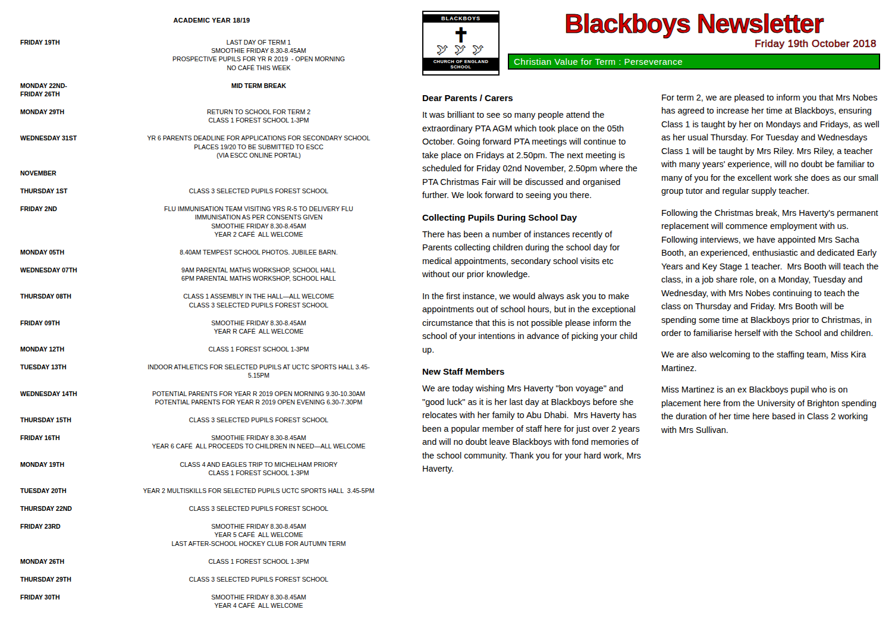ACADEMIC YEAR 18/19
| FRIDAY 19TH | LAST DAY OF TERM 1 SMOOTHIE FRIDAY 8.30-8.45AM PROSPECTIVE PUPILS FOR YR R 2019 - OPEN MORNING NO CAFÉ THIS WEEK |
| MONDAY 22ND- FRIDAY 26TH | MID TERM BREAK |
| MONDAY 29TH | RETURN TO SCHOOL FOR TERM 2 CLASS 1 FOREST SCHOOL 1-3PM |
| WEDNESDAY 31ST | YR 6 PARENTS DEADLINE FOR APPLICATIONS FOR SECONDARY SCHOOL PLACES 19/20 TO BE SUBMITTED TO ESCC (VIA ESCC ONLINE PORTAL) |
| NOVEMBER | |
| THURSDAY 1ST | CLASS 3 SELECTED PUPILS FOREST SCHOOL |
| FRIDAY 2ND | FLU IMMUNISATION TEAM VISITING YRS R-5 TO DELIVERY FLU IMMUNISATION AS PER CONSENTS GIVEN SMOOTHIE FRIDAY 8.30-8.45AM YEAR 2 CAFÉ ALL WELCOME |
| MONDAY 05TH | 8.40AM TEMPEST SCHOOL PHOTOS. JUBILEE BARN. |
| WEDNESDAY 07TH | 9AM PARENTAL MATHS WORKSHOP, SCHOOL HALL 6PM PARENTAL MATHS WORKSHOP, SCHOOL HALL |
| THURSDAY 08TH | CLASS 1 ASSEMBLY IN THE HALL—ALL WELCOME CLASS 3 SELECTED PUPILS FOREST SCHOOL |
| FRIDAY 09TH | SMOOTHIE FRIDAY 8.30-8.45AM YEAR R CAFÉ ALL WELCOME |
| MONDAY 12TH | CLASS 1 FOREST SCHOOL 1-3PM |
| TUESDAY 13TH | INDOOR ATHLETICS FOR SELECTED PUPILS AT UCTC SPORTS HALL 3.45- 5.15PM |
| WEDNESDAY 14TH | POTENTIAL PARENTS FOR YEAR R 2019 OPEN MORNING 9.30-10.30AM POTENTIAL PARENTS FOR YEAR R 2019 OPEN EVENING 6.30-7.30PM |
| THURSDAY 15TH | CLASS 3 SELECTED PUPILS FOREST SCHOOL |
| FRIDAY 16TH | SMOOTHIE FRIDAY 8.30-8.45AM YEAR 6 CAFÉ ALL PROCEEDS TO CHILDREN IN NEED—ALL WELCOME |
| MONDAY 19TH | CLASS 4 AND EAGLES TRIP TO MICHELHAM PRIORY CLASS 1 FOREST SCHOOL 1-3PM |
| TUESDAY 20TH | YEAR 2 MULTISKILLS FOR SELECTED PUPILS UCTC SPORTS HALL 3.45-5PM |
| THURSDAY 22ND | CLASS 3 SELECTED PUPILS FOREST SCHOOL |
| FRIDAY 23RD | SMOOTHIE FRIDAY 8.30-8.45AM YEAR 5 CAFÉ ALL WELCOME LAST AFTER-SCHOOL HOCKEY CLUB FOR AUTUMN TERM |
| MONDAY 26TH | CLASS 1 FOREST SCHOOL 1-3PM |
| THURSDAY 29TH | CLASS 3 SELECTED PUPILS FOREST SCHOOL |
| FRIDAY 30TH | SMOOTHIE FRIDAY 8.30-8.45AM YEAR 4 CAFÉ ALL WELCOME |
BLACKBOYS
✝
🕊 🕊 🕊
CHURCH OF ENGLAND
SCHOOL
Blackboys Newsletter
Friday 19th October 2018
Christian Value for Term : Perseverance
Dear Parents / Carers
It was brilliant to see so many people attend the extraordinary PTA AGM which took place on the 05th October. Going forward PTA meetings will continue to take place on Fridays at 2.50pm. The next meeting is scheduled for Friday 02nd November, 2.50pm where the PTA Christmas Fair will be discussed and organised further. We look forward to seeing you there.
Collecting Pupils During School Day
There has been a number of instances recently of Parents collecting children during the school day for medical appointments, secondary school visits etc without our prior knowledge.
In the first instance, we would always ask you to make appointments out of school hours, but in the exceptional circumstance that this is not possible please inform the school of your intentions in advance of picking your child up.
New Staff Members
We are today wishing Mrs Haverty "bon voyage" and "good luck" as it is her last day at Blackboys before she relocates with her family to Abu Dhabi. Mrs Haverty has been a popular member of staff here for just over 2 years and will no doubt leave Blackboys with fond memories of the school community. Thank you for your hard work, Mrs Haverty.
For term 2, we are pleased to inform you that Mrs Nobes has agreed to increase her time at Blackboys, ensuring Class 1 is taught by her on Mondays and Fridays, as well as her usual Thursday. For Tuesday and Wednesdays Class 1 will be taught by Mrs Riley. Mrs Riley, a teacher with many years' experience, will no doubt be familiar to many of you for the excellent work she does as our small group tutor and regular supply teacher.
Following the Christmas break, Mrs Haverty's permanent replacement will commence employment with us. Following interviews, we have appointed Mrs Sacha Booth, an experienced, enthusiastic and dedicated Early Years and Key Stage 1 teacher. Mrs Booth will teach the class, in a job share role, on a Monday, Tuesday and Wednesday, with Mrs Nobes continuing to teach the class on Thursday and Friday. Mrs Booth will be spending some time at Blackboys prior to Christmas, in order to familiarise herself with the School and children.
We are also welcoming to the staffing team, Miss Kira Martinez.
Miss Martinez is an ex Blackboys pupil who is on placement here from the University of Brighton spending the duration of her time here based in Class 2 working with Mrs Sullivan.